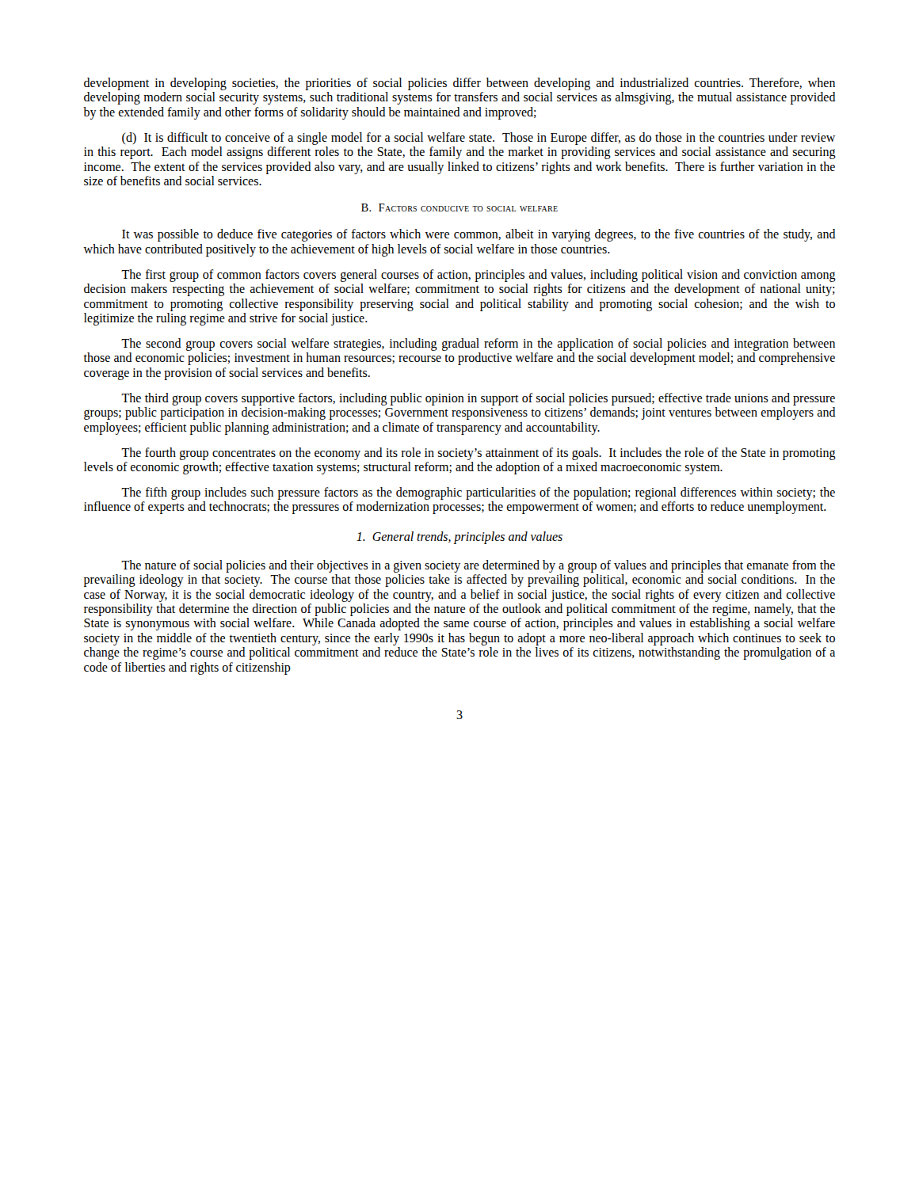development in developing societies, the priorities of social policies differ between developing and industrialized countries. Therefore, when developing modern social security systems, such traditional systems for transfers and social services as almsgiving, the mutual assistance provided by the extended family and other forms of solidarity should be maintained and improved;
(d) It is difficult to conceive of a single model for a social welfare state. Those in Europe differ, as do those in the countries under review in this report. Each model assigns different roles to the State, the family and the market in providing services and social assistance and securing income. The extent of the services provided also vary, and are usually linked to citizens’ rights and work benefits. There is further variation in the size of benefits and social services.
B. Factors conducive to social welfare
It was possible to deduce five categories of factors which were common, albeit in varying degrees, to the five countries of the study, and which have contributed positively to the achievement of high levels of social welfare in those countries.
The first group of common factors covers general courses of action, principles and values, including political vision and conviction among decision makers respecting the achievement of social welfare; commitment to social rights for citizens and the development of national unity; commitment to promoting collective responsibility preserving social and political stability and promoting social cohesion; and the wish to legitimize the ruling regime and strive for social justice.
The second group covers social welfare strategies, including gradual reform in the application of social policies and integration between those and economic policies; investment in human resources; recourse to productive welfare and the social development model; and comprehensive coverage in the provision of social services and benefits.
The third group covers supportive factors, including public opinion in support of social policies pursued; effective trade unions and pressure groups; public participation in decision-making processes; Government responsiveness to citizens’ demands; joint ventures between employers and employees; efficient public planning administration; and a climate of transparency and accountability.
The fourth group concentrates on the economy and its role in society’s attainment of its goals. It includes the role of the State in promoting levels of economic growth; effective taxation systems; structural reform; and the adoption of a mixed macroeconomic system.
The fifth group includes such pressure factors as the demographic particularities of the population; regional differences within society; the influence of experts and technocrats; the pressures of modernization processes; the empowerment of women; and efforts to reduce unemployment.
1. General trends, principles and values
The nature of social policies and their objectives in a given society are determined by a group of values and principles that emanate from the prevailing ideology in that society. The course that those policies take is affected by prevailing political, economic and social conditions. In the case of Norway, it is the social democratic ideology of the country, and a belief in social justice, the social rights of every citizen and collective responsibility that determine the direction of public policies and the nature of the outlook and political commitment of the regime, namely, that the State is synonymous with social welfare. While Canada adopted the same course of action, principles and values in establishing a social welfare society in the middle of the twentieth century, since the early 1990s it has begun to adopt a more neo-liberal approach which continues to seek to change the regime’s course and political commitment and reduce the State’s role in the lives of its citizens, notwithstanding the promulgation of a code of liberties and rights of citizenship
3